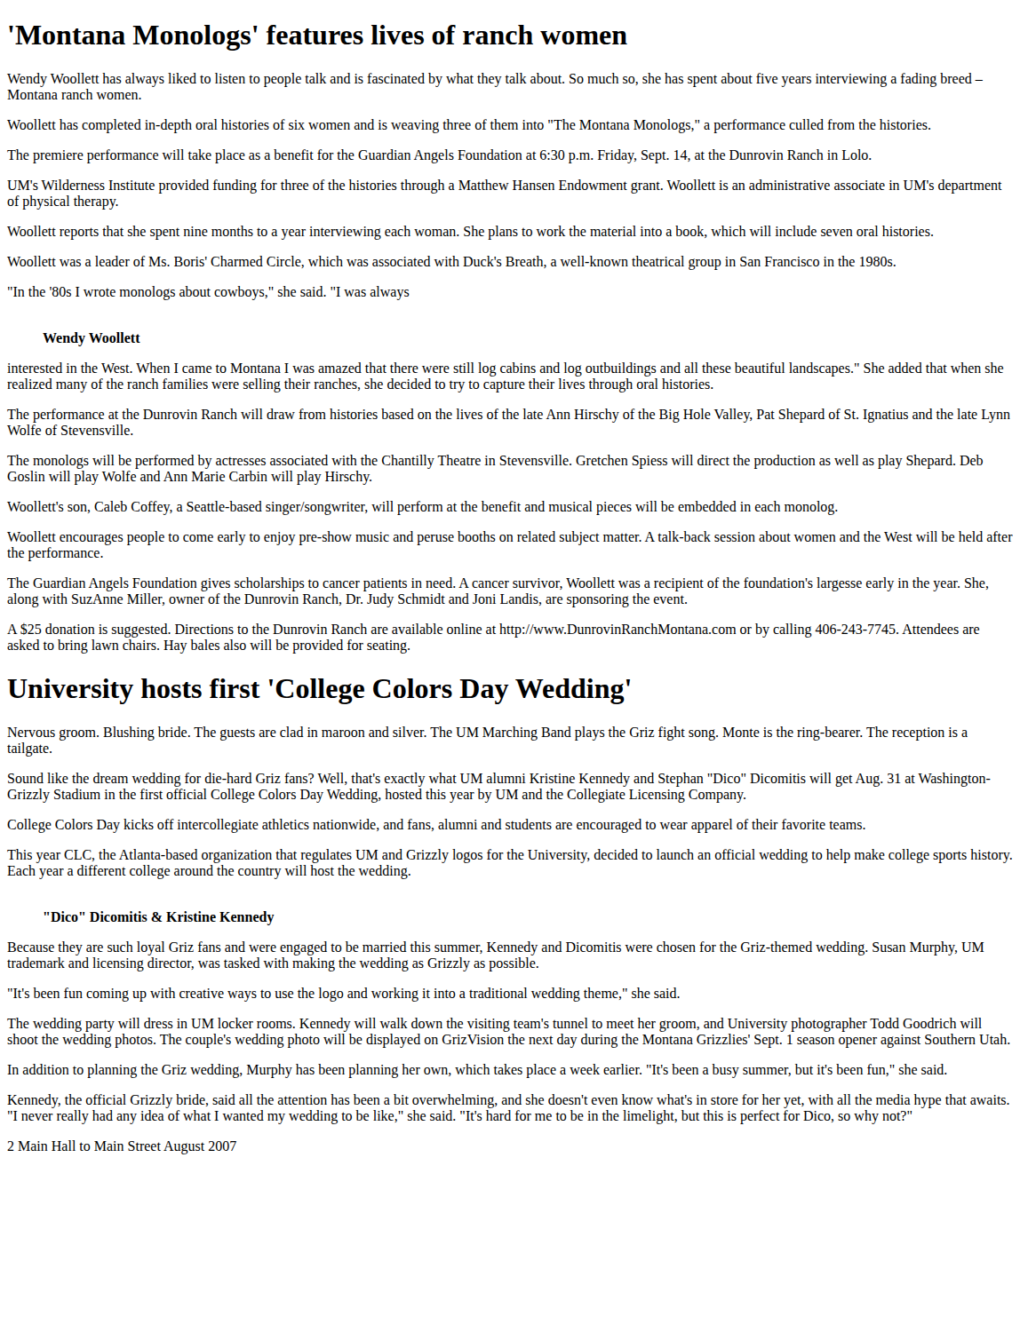'Montana Monologs' features lives of ranch women
Wendy Woollett has always liked to listen to people talk and is fascinated by what they talk about. So much so, she has spent about five years interviewing a fading breed – Montana ranch women.
Woollett has completed in-depth oral histories of six women and is weaving three of them into "The Montana Monologs," a performance culled from the histories.
The premiere performance will take place as a benefit for the Guardian Angels Foundation at 6:30 p.m. Friday, Sept. 14, at the Dunrovin Ranch in Lolo.
UM's Wilderness Institute provided funding for three of the histories through a Matthew Hansen Endowment grant. Woollett is an administrative associate in UM's department of physical therapy.
Woollett reports that she spent nine months to a year interviewing each woman. She plans to work the material into a book, which will include seven oral histories.
Woollett was a leader of Ms. Boris' Charmed Circle, which was associated with Duck's Breath, a well-known theatrical group in San Francisco in the 1980s.
"In the '80s I wrote monologs about cowboys," she said. "I was always
Wendy Woollett
interested in the West. When I came to Montana I was amazed that there were still log cabins and log outbuildings and all these beautiful landscapes." She added that when she realized many of the ranch families were selling their ranches, she decided to try to capture their lives through oral histories.
The performance at the Dunrovin Ranch will draw from histories based on the lives of the late Ann Hirschy of the Big Hole Valley, Pat Shepard of St. Ignatius and the late Lynn Wolfe of Stevensville.
The monologs will be performed by actresses associated with the Chantilly Theatre in Stevensville. Gretchen Spiess will direct the production as well as play Shepard. Deb Goslin will play Wolfe and Ann Marie Carbin will play Hirschy.
Woollett's son, Caleb Coffey, a Seattle-based singer/songwriter, will perform at the benefit and musical pieces will be embedded in each monolog.
Woollett encourages people to come early to enjoy pre-show music and peruse booths on related subject matter. A talk-back session about women and the West will be held after the performance.
The Guardian Angels Foundation gives scholarships to cancer patients in need. A cancer survivor, Woollett was a recipient of the foundation's largesse early in the year. She, along with SuzAnne Miller, owner of the Dunrovin Ranch, Dr. Judy Schmidt and Joni Landis, are sponsoring the event.
A $25 donation is suggested. Directions to the Dunrovin Ranch are available online at http://www.DunrovinRanchMontana.com or by calling 406-243-7745. Attendees are asked to bring lawn chairs. Hay bales also will be provided for seating.
University hosts first 'College Colors Day Wedding'
Nervous groom. Blushing bride. The guests are clad in maroon and silver. The UM Marching Band plays the Griz fight song. Monte is the ring-bearer. The reception is a tailgate.
Sound like the dream wedding for die-hard Griz fans? Well, that's exactly what UM alumni Kristine Kennedy and Stephan "Dico" Dicomitis will get Aug. 31 at Washington-Grizzly Stadium in the first official College Colors Day Wedding, hosted this year by UM and the Collegiate Licensing Company.
College Colors Day kicks off intercollegiate athletics nationwide, and fans, alumni and students are encouraged to wear apparel of their favorite teams.
This year CLC, the Atlanta-based organization that regulates UM and Grizzly logos for the University, decided to launch an official wedding to help make college sports history. Each year a different college around the country will host the wedding.
"Dico" Dicomitis & Kristine Kennedy
Because they are such loyal Griz fans and were engaged to be married this summer, Kennedy and Dicomitis were chosen for the Griz-themed wedding. Susan Murphy, UM trademark and licensing director, was tasked with making the wedding as Grizzly as possible.
"It's been fun coming up with creative ways to use the logo and working it into a traditional wedding theme," she said.
The wedding party will dress in UM locker rooms. Kennedy will walk down the visiting team's tunnel to meet her groom, and University photographer Todd Goodrich will shoot the wedding photos. The couple's wedding photo will be displayed on GrizVision the next day during the Montana Grizzlies' Sept. 1 season opener against Southern Utah.
In addition to planning the Griz wedding, Murphy has been planning her own, which takes place a week earlier. "It's been a busy summer, but it's been fun," she said.
Kennedy, the official Grizzly bride, said all the attention has been a bit overwhelming, and she doesn't even know what's in store for her yet, with all the media hype that awaits. "I never really had any idea of what I wanted my wedding to be like," she said. "It's hard for me to be in the limelight, but this is perfect for Dico, so why not?"
2 Main Hall to Main Street August 2007